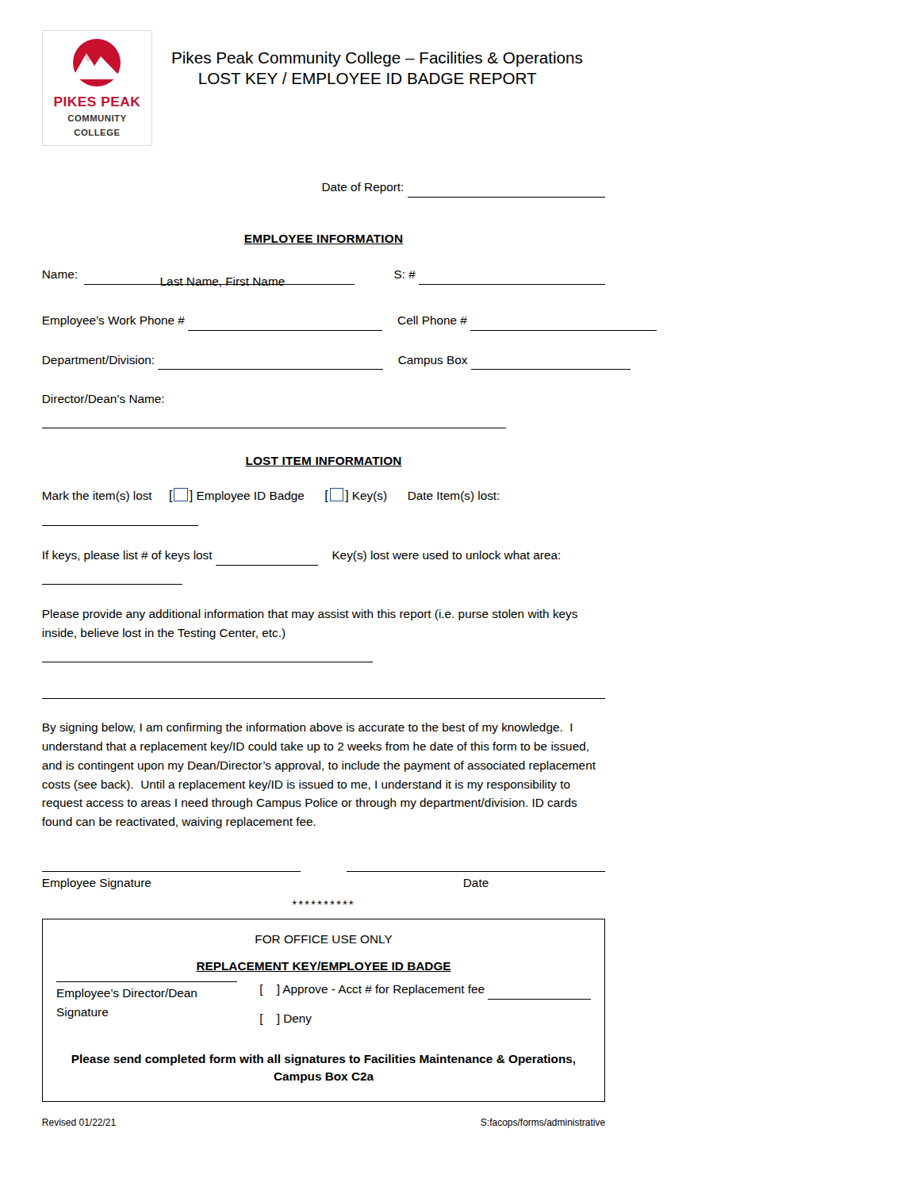PIKES PEAK
COMMUNITY
COLLEGE
Pikes Peak Community College – Facilities & Operations
LOST KEY / EMPLOYEE ID BADGE REPORT
Date of Report:
EMPLOYEE INFORMATION
Name:
S: #
Last Name, First Name
Employee’s Work Phone #
Cell Phone #
Department/Division:
Campus Box
Director/Dean’s Name:
LOST ITEM INFORMATION
Mark the item(s) lost [ ] Employee ID Badge [ ] Key(s) Date Item(s) lost:
If keys, please list # of keys lost Key(s) lost were used to unlock what area:
Please provide any additional information that may assist with this report (i.e. purse stolen with keys inside, believe lost in the Testing Center, etc.)
By signing below, I am confirming the information above is accurate to the best of my knowledge. I understand that a replacement key/ID could take up to 2 weeks from he date of this form to be issued, and is contingent upon my Dean/Director’s approval, to include the payment of associated replacement costs (see back). Until a replacement key/ID is issued to me, I understand it is my responsibility to request access to areas I need through Campus Police or through my department/division. ID cards found can be reactivated, waiving replacement fee.
Employee Signature
Date
**********
FOR OFFICE USE ONLY
REPLACEMENT KEY/EMPLOYEE ID BADGE
Employee’s Director/Dean Signature
[ ] Approve - Acct # for Replacement fee
[ ] Deny
Please send completed form with all signatures to Facilities Maintenance & Operations, Campus Box C2a
Revised 01/22/21
S:facops/forms/administrative